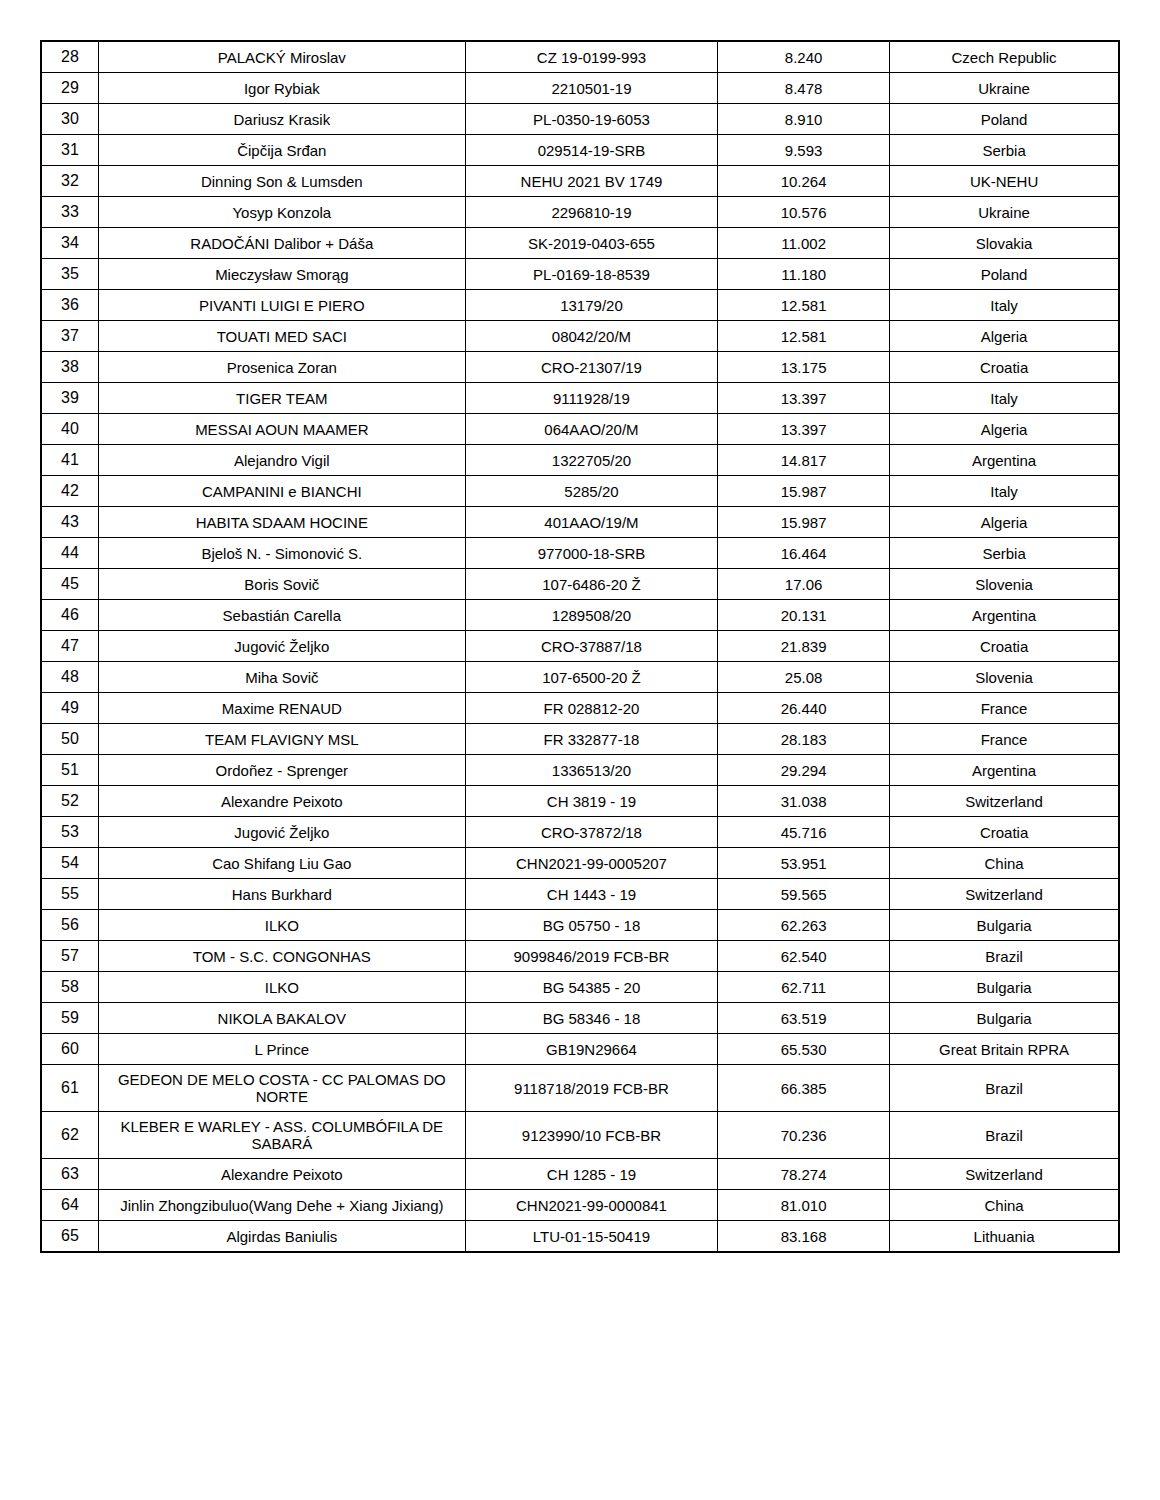| 28 | PALACKÝ Miroslav | CZ 19-0199-993 | 8.240 | Czech Republic |
| 29 | Igor Rybiak | 2210501-19 | 8.478 | Ukraine |
| 30 | Dariusz Krasik | PL-0350-19-6053 | 8.910 | Poland |
| 31 | Čipčija Srđan | 029514-19-SRB | 9.593 | Serbia |
| 32 | Dinning Son & Lumsden | NEHU 2021 BV 1749 | 10.264 | UK-NEHU |
| 33 | Yosyp Konzola | 2296810-19 | 10.576 | Ukraine |
| 34 | RADOČÁNI Dalibor + Dáša | SK-2019-0403-655 | 11.002 | Slovakia |
| 35 | Mieczysław Smorąg | PL-0169-18-8539 | 11.180 | Poland |
| 36 | PIVANTI LUIGI E PIERO | 13179/20 | 12.581 | Italy |
| 37 | TOUATI MED SACI | 08042/20/M | 12.581 | Algeria |
| 38 | Prosenica Zoran | CRO-21307/19 | 13.175 | Croatia |
| 39 | TIGER TEAM | 9111928/19 | 13.397 | Italy |
| 40 | MESSAI AOUN MAAMER | 064AAO/20/M | 13.397 | Algeria |
| 41 | Alejandro Vigil | 1322705/20 | 14.817 | Argentina |
| 42 | CAMPANINI e BIANCHI | 5285/20 | 15.987 | Italy |
| 43 | HABITA SDAAM HOCINE | 401AAO/19/M | 15.987 | Algeria |
| 44 | Bjeloš N. - Simonović S. | 977000-18-SRB | 16.464 | Serbia |
| 45 | Boris Sovič | 107-6486-20 Ž | 17.06 | Slovenia |
| 46 | Sebastián Carella | 1289508/20 | 20.131 | Argentina |
| 47 | Jugović Željko | CRO-37887/18 | 21.839 | Croatia |
| 48 | Miha Sovič | 107-6500-20 Ž | 25.08 | Slovenia |
| 49 | Maxime RENAUD | FR 028812-20 | 26.440 | France |
| 50 | TEAM FLAVIGNY MSL | FR 332877-18 | 28.183 | France |
| 51 | Ordoñez - Sprenger | 1336513/20 | 29.294 | Argentina |
| 52 | Alexandre Peixoto | CH 3819 - 19 | 31.038 | Switzerland |
| 53 | Jugović Željko | CRO-37872/18 | 45.716 | Croatia |
| 54 | Cao Shifang Liu Gao | CHN2021-99-0005207 | 53.951 | China |
| 55 | Hans Burkhard | CH 1443 - 19 | 59.565 | Switzerland |
| 56 | ILKO | BG 05750 - 18 | 62.263 | Bulgaria |
| 57 | TOM - S.C. CONGONHAS | 9099846/2019 FCB-BR | 62.540 | Brazil |
| 58 | ILKO | BG 54385 - 20 | 62.711 | Bulgaria |
| 59 | NIKOLA BAKALOV | BG 58346 - 18 | 63.519 | Bulgaria |
| 60 | L Prince | GB19N29664 | 65.530 | Great Britain RPRA |
| 61 | GEDEON DE MELO COSTA - CC PALOMAS DO NORTE | 9118718/2019 FCB-BR | 66.385 | Brazil |
| 62 | KLEBER E WARLEY - ASS. COLUMBÓFILA DE SABARÁ | 9123990/10 FCB-BR | 70.236 | Brazil |
| 63 | Alexandre Peixoto | CH 1285 - 19 | 78.274 | Switzerland |
| 64 | Jinlin Zhongzibuluo(Wang Dehe + Xiang Jixiang) | CHN2021-99-0000841 | 81.010 | China |
| 65 | Algirdas Baniulis | LTU-01-15-50419 | 83.168 | Lithuania |